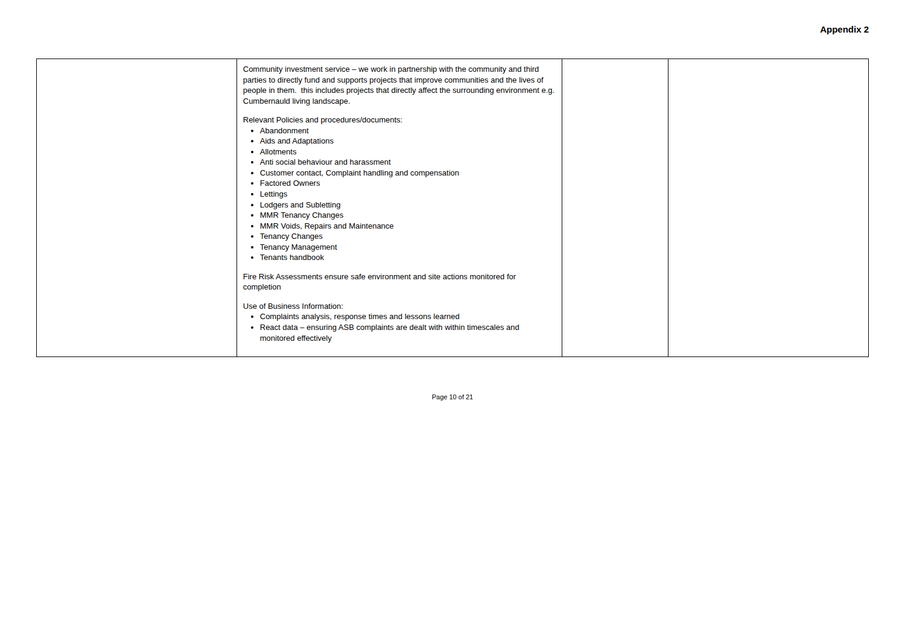Appendix 2
| | Community investment service – we work in partnership with the community and third parties to directly fund and supports projects that improve communities and the lives of people in them. this includes projects that directly affect the surrounding environment e.g. Cumbernauld living landscape. Relevant Policies and procedures/documents: Abandonment Aids and Adaptations Allotments Anti social behaviour and harassment Customer contact, Complaint handling and compensation Factored Owners Lettings Lodgers and Subletting MMR Tenancy Changes MMR Voids, Repairs and Maintenance Tenancy Changes Tenancy Management Tenants handbook Fire Risk Assessments ensure safe environment and site actions monitored for completion Use of Business Information: Complaints analysis, response times and lessons learned React data – ensuring ASB complaints are dealt with within timescales and monitored effectively | | |
Page 10 of 21